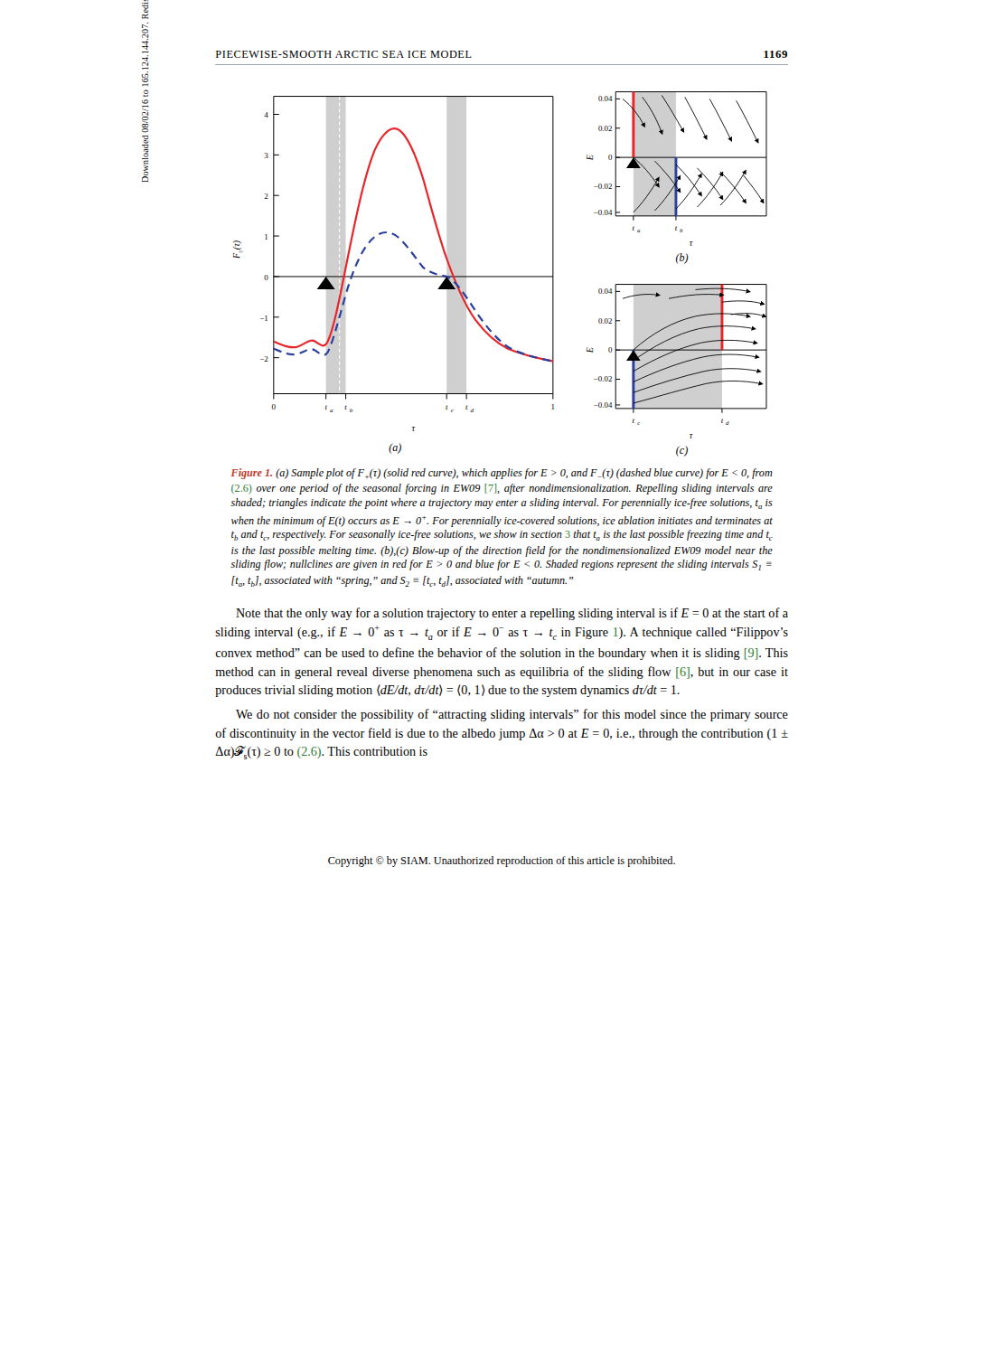Downloaded 08/02/16 to 165.124.144.207. Redistribution subject to SIAM license or copyright; see http://www.siam.org/journals/ojsa.php
Piecewise-Smooth Arctic Sea Ice Model
1169
4 3 2 1 0 −1 −2 0 ta tb tc td 1 F±(τ) τ
(a)
0.04 0.02 0 −0.02 −0.04 ta tb E τ
(b)
0.04 0.02 0 −0.02 −0.04 tc td E τ
(c)
Figure 1. (a) Sample plot of F+(τ) (solid red curve), which applies for E > 0, and F−(τ) (dashed blue curve) for E < 0, from (2.6) over one period of the seasonal forcing in EW09 [7], after nondimensionalization. Repelling sliding intervals are shaded; triangles indicate the point where a trajectory may enter a sliding interval. For perennially ice-free solutions, ta is when the minimum of E(t) occurs as E → 0+. For perennially ice-covered solutions, ice ablation initiates and terminates at tb and tc, respectively. For seasonally ice-free solutions, we show in section 3 that ta is the last possible freezing time and tc is the last possible melting time. (b),(c) Blow-up of the direction field for the nondimensionalized EW09 model near the sliding flow; nullclines are given in red for E > 0 and blue for E < 0. Shaded regions represent the sliding intervals S1 ≡ [ta, tb], associated with “spring,” and S2 ≡ [tc, td], associated with “autumn.”
Note that the only way for a solution trajectory to enter a repelling sliding interval is if E = 0 at the start of a sliding interval (e.g., if E → 0+ as τ → ta or if E → 0− as τ → tc in Figure 1). A technique called “Filippov’s convex method” can be used to define the behavior of the solution in the boundary when it is sliding [9]. This method can in general reveal diverse phenomena such as equilibria of the sliding flow [6], but in our case it produces trivial sliding motion ⟨dE/dt, dτ/dt⟩ = ⟨0, 1⟩ due to the system dynamics dτ/dt = 1.
We do not consider the possibility of “attracting sliding intervals” for this model since the primary source of discontinuity in the vector field is due to the albedo jump Δα > 0 at E = 0, i.e., through the contribution (1 ± Δα)𝓕s(τ) ≥ 0 to (2.6). This contribution is
Copyright © by SIAM. Unauthorized reproduction of this article is prohibited.